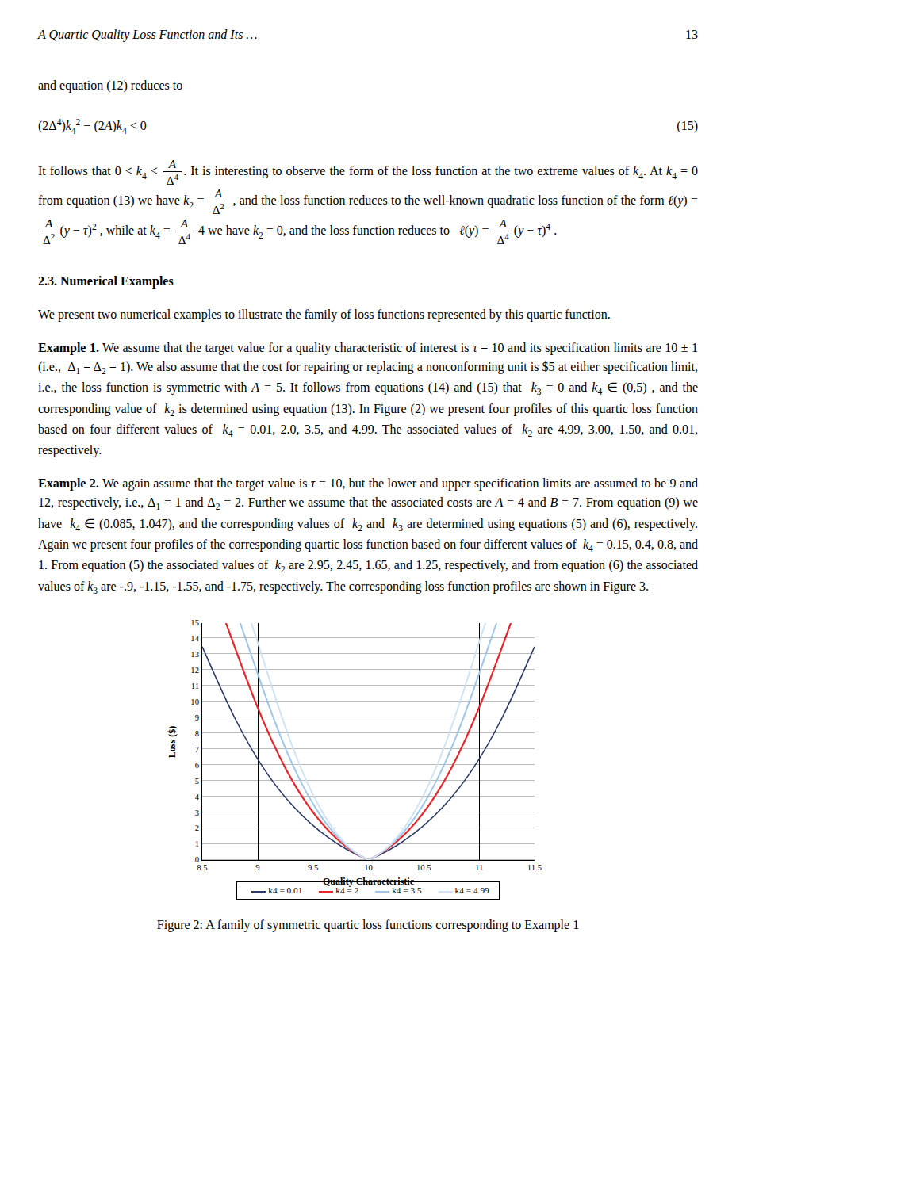A Quartic Quality Loss Function and Its … 13
and equation (12) reduces to
(2Δ4)k42 − (2A)k4 < 0 (15)
It follows that 0 < k4 < AΔ4. It is interesting to observe the form of the loss function at the two extreme values of k4. At k4 = 0 from equation (13) we have k2 = AΔ2 , and the loss function reduces to the well-known quadratic loss function of the form ℓ(y) = AΔ2(y − τ)2 , while at k4 = AΔ4 4 we have k2 = 0, and the loss function reduces to ℓ(y) = AΔ4(y − τ)4 .
2.3. Numerical Examples
We present two numerical examples to illustrate the family of loss functions represented by this quartic function.
Example 1. We assume that the target value for a quality characteristic of interest is τ = 10 and its specification limits are 10 ± 1 (i.e., Δ1 = Δ2 = 1). We also assume that the cost for repairing or replacing a nonconforming unit is $5 at either specification limit, i.e., the loss function is symmetric with A = 5. It follows from equations (14) and (15) that k3 = 0 and k4 ∈ (0,5) , and the corresponding value of k2 is determined using equation (13). In Figure (2) we present four profiles of this quartic loss function based on four different values of k4 = 0.01, 2.0, 3.5, and 4.99. The associated values of k2 are 4.99, 3.00, 1.50, and 0.01, respectively.
Example 2. We again assume that the target value is τ = 10, but the lower and upper specification limits are assumed to be 9 and 12, respectively, i.e., Δ1 = 1 and Δ2 = 2. Further we assume that the associated costs are A = 4 and B = 7. From equation (9) we have k4 ∈ (0.085, 1.047), and the corresponding values of k2 and k3 are determined using equations (5) and (6), respectively. Again we present four profiles of the corresponding quartic loss function based on four different values of k4 = 0.15, 0.4, 0.8, and 1. From equation (5) the associated values of k2 are 2.95, 2.45, 1.65, and 1.25, respectively, and from equation (6) the associated values of k3 are -.9, -1.15, -1.55, and -1.75, respectively. The corresponding loss function profiles are shown in Figure 3.
Loss ($) 15 14 13 12 11 10 9 8 7 6 5 4 3 2 1 0
8.5 9 9.5 10 10.5 11 11.5 Quality Characteristic
k4 = 0.01 k4 = 2 k4 = 3.5 k4 = 4.99
Figure 2: A family of symmetric quartic loss functions corresponding to Example 1